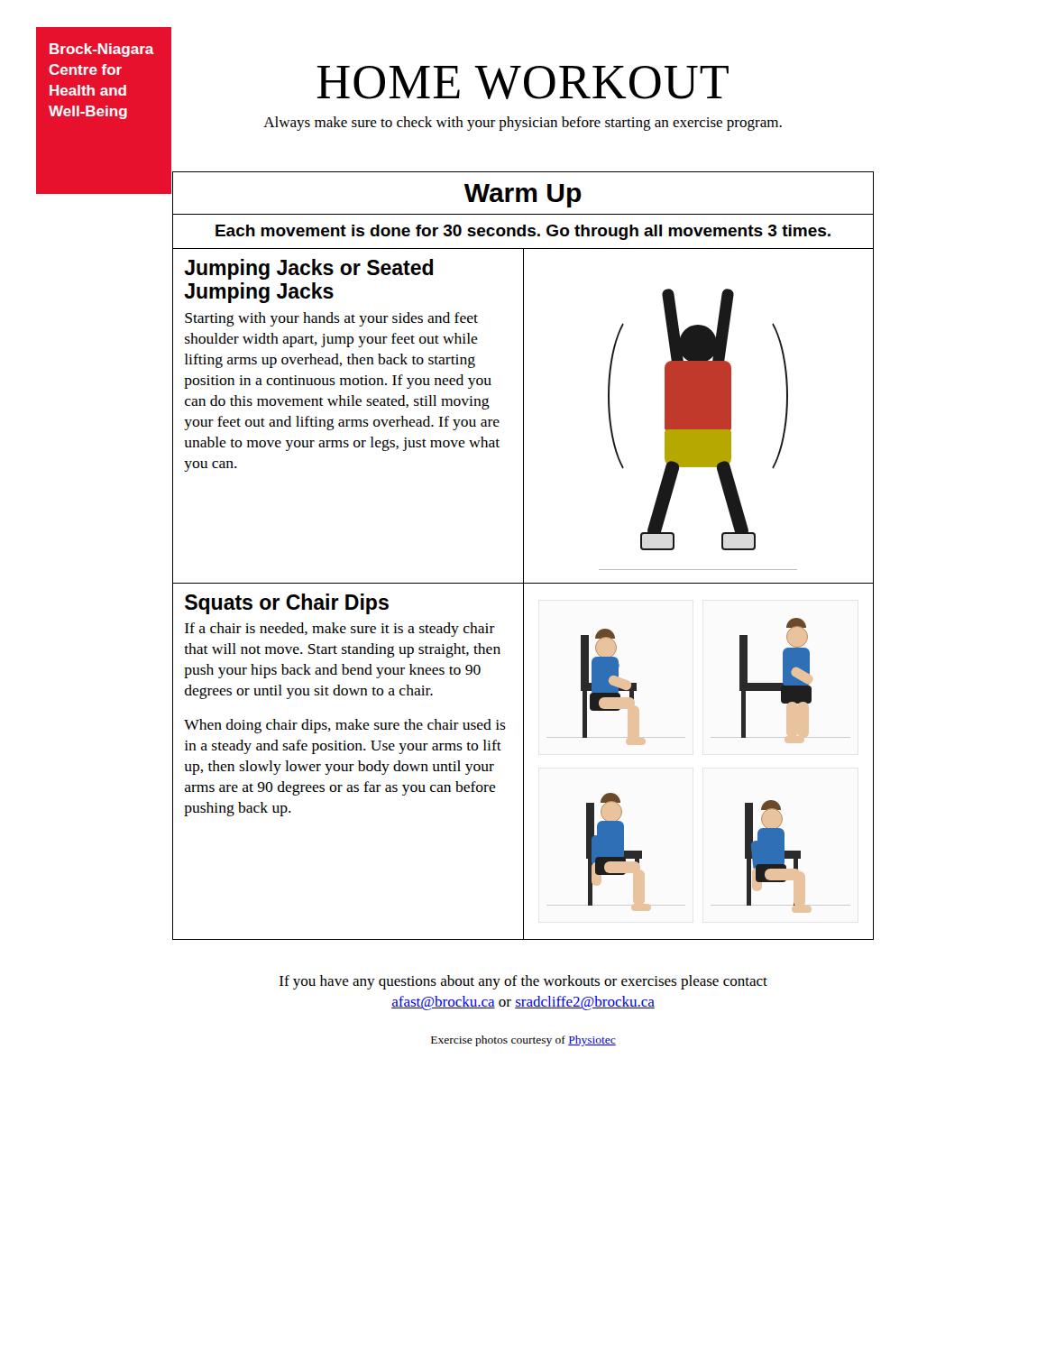Brock-Niagara
Centre for
Health and
Well-Being
HOME WORKOUT
Always make sure to check with your physician before starting an exercise program.
| Warm Up |
| --- |
| Each movement is done for 30 seconds. Go through all movements 3 times. |
| Jumping Jacks or Seated Jumping Jacks Starting with your hands at your sides and feet shoulder width apart, jump your feet out while lifting arms up overhead, then back to starting position in a continuous motion. If you need you can do this movement while seated, still moving your feet out and lifting arms overhead. If you are unable to move your arms or legs, just move what you can. | |
| Squats or Chair Dips If a chair is needed, make sure it is a steady chair that will not move. Start standing up straight, then push your hips back and bend your knees to 90 degrees or until you sit down to a chair. When doing chair dips, make sure the chair used is in a steady and safe position. Use your arms to lift up, then slowly lower your body down until your arms are at 90 degrees or as far as you can before pushing back up. | |
If you have any questions about any of the workouts or exercises please contact
afast@brocku.ca or sradcliffe2@brocku.ca
Exercise photos courtesy of Physiotec